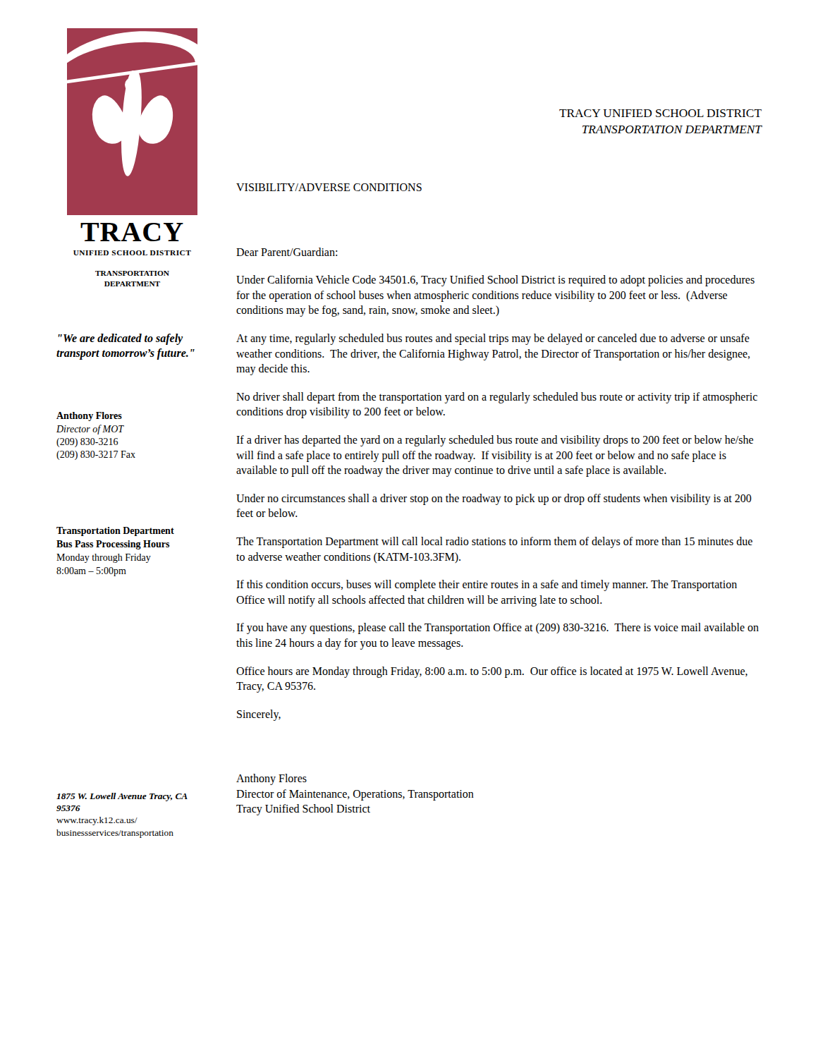TRACY
UNIFIED SCHOOL DISTRICT
TRANSPORTATION
DEPARTMENT
"We are dedicated to safely transport tomorrow’s future."
Anthony Flores
Director of MOT
(209) 830-3216
(209) 830-3217 Fax
Transportation Department
Bus Pass Processing Hours
Monday through Friday
8:00am – 5:00pm
1875 W. Lowell Avenue Tracy, CA 95376
www.tracy.k12.ca.us/ businessservices/transportation
TRACY UNIFIED SCHOOL DISTRICT
TRANSPORTATION DEPARTMENT
VISIBILITY/ADVERSE CONDITIONS
Dear Parent/Guardian:
Under California Vehicle Code 34501.6, Tracy Unified School District is required to adopt policies and procedures for the operation of school buses when atmospheric conditions reduce visibility to 200 feet or less. (Adverse conditions may be fog, sand, rain, snow, smoke and sleet.)
At any time, regularly scheduled bus routes and special trips may be delayed or canceled due to adverse or unsafe weather conditions. The driver, the California Highway Patrol, the Director of Transportation or his/her designee, may decide this.
No driver shall depart from the transportation yard on a regularly scheduled bus route or activity trip if atmospheric conditions drop visibility to 200 feet or below.
If a driver has departed the yard on a regularly scheduled bus route and visibility drops to 200 feet or below he/she will find a safe place to entirely pull off the roadway. If visibility is at 200 feet or below and no safe place is available to pull off the roadway the driver may continue to drive until a safe place is available.
Under no circumstances shall a driver stop on the roadway to pick up or drop off students when visibility is at 200 feet or below.
The Transportation Department will call local radio stations to inform them of delays of more than 15 minutes due to adverse weather conditions (KATM-103.3FM).
If this condition occurs, buses will complete their entire routes in a safe and timely manner. The Transportation Office will notify all schools affected that children will be arriving late to school.
If you have any questions, please call the Transportation Office at (209) 830-3216. There is voice mail available on this line 24 hours a day for you to leave messages.
Office hours are Monday through Friday, 8:00 a.m. to 5:00 p.m. Our office is located at 1975 W. Lowell Avenue, Tracy, CA 95376.
Sincerely,
Anthony Flores
Director of Maintenance, Operations, Transportation
Tracy Unified School District